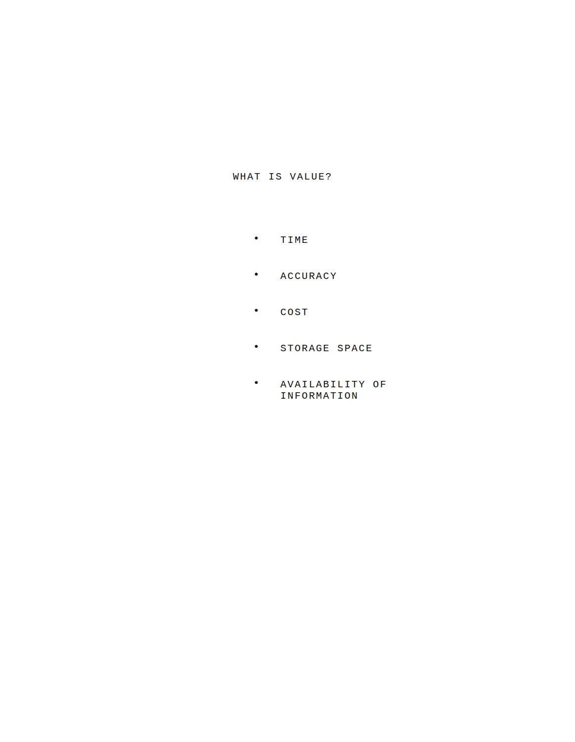WHAT IS VALUE?
TIME
ACCURACY
COST
STORAGE SPACE
AVAILABILITY OF INFORMATION